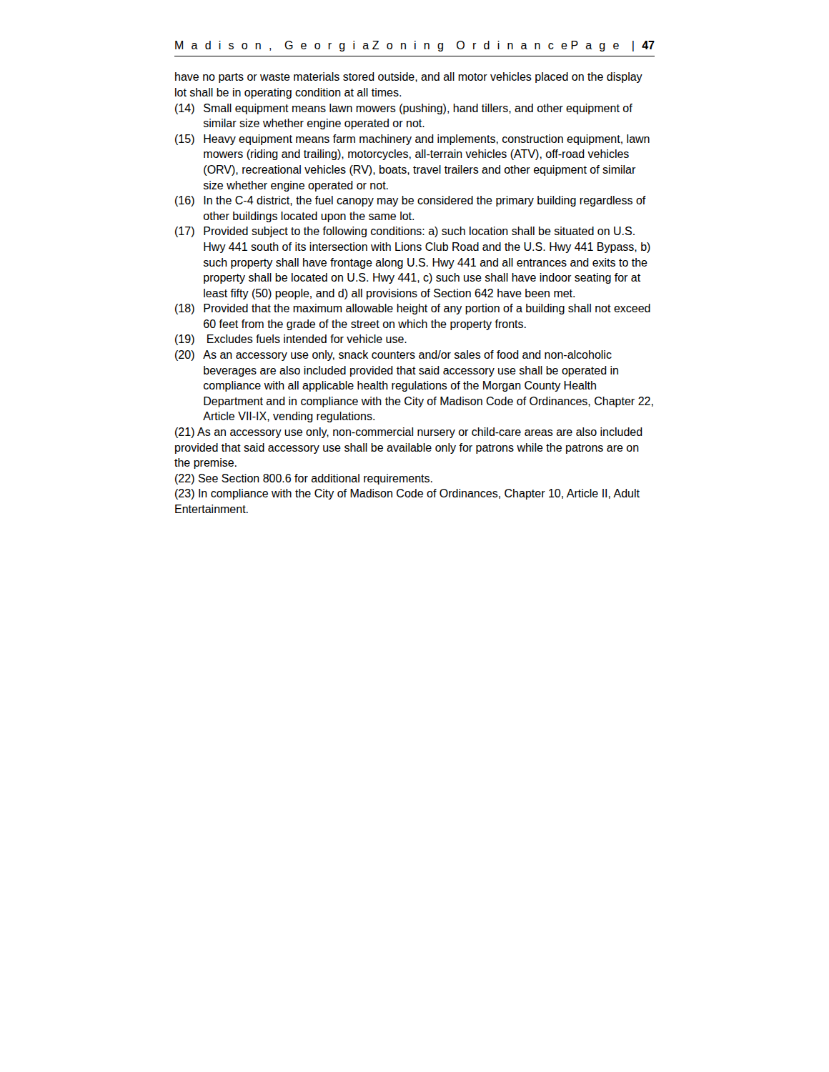M a d i s o n , G e o r g i a Z o n i n g O r d i n a n c e P a g e | 47
have no parts or waste materials stored outside, and all motor vehicles placed on the display lot shall be in operating condition at all times.
(14) Small equipment means lawn mowers (pushing), hand tillers, and other equipment of similar size whether engine operated or not.
(15) Heavy equipment means farm machinery and implements, construction equipment, lawn mowers (riding and trailing), motorcycles, all-terrain vehicles (ATV), off-road vehicles (ORV), recreational vehicles (RV), boats, travel trailers and other equipment of similar size whether engine operated or not.
(16) In the C-4 district, the fuel canopy may be considered the primary building regardless of other buildings located upon the same lot.
(17) Provided subject to the following conditions: a) such location shall be situated on U.S. Hwy 441 south of its intersection with Lions Club Road and the U.S. Hwy 441 Bypass, b) such property shall have frontage along U.S. Hwy 441 and all entrances and exits to the property shall be located on U.S. Hwy 441, c) such use shall have indoor seating for at least fifty (50) people, and d) all provisions of Section 642 have been met.
(18) Provided that the maximum allowable height of any portion of a building shall not exceed 60 feet from the grade of the street on which the property fronts.
(19) Excludes fuels intended for vehicle use.
(20) As an accessory use only, snack counters and/or sales of food and non-alcoholic beverages are also included provided that said accessory use shall be operated in compliance with all applicable health regulations of the Morgan County Health Department and in compliance with the City of Madison Code of Ordinances, Chapter 22, Article VII-IX, vending regulations.
(21) As an accessory use only, non-commercial nursery or child-care areas are also included provided that said accessory use shall be available only for patrons while the patrons are on the premise.
(22) See Section 800.6 for additional requirements.
(23) In compliance with the City of Madison Code of Ordinances, Chapter 10, Article II, Adult Entertainment.